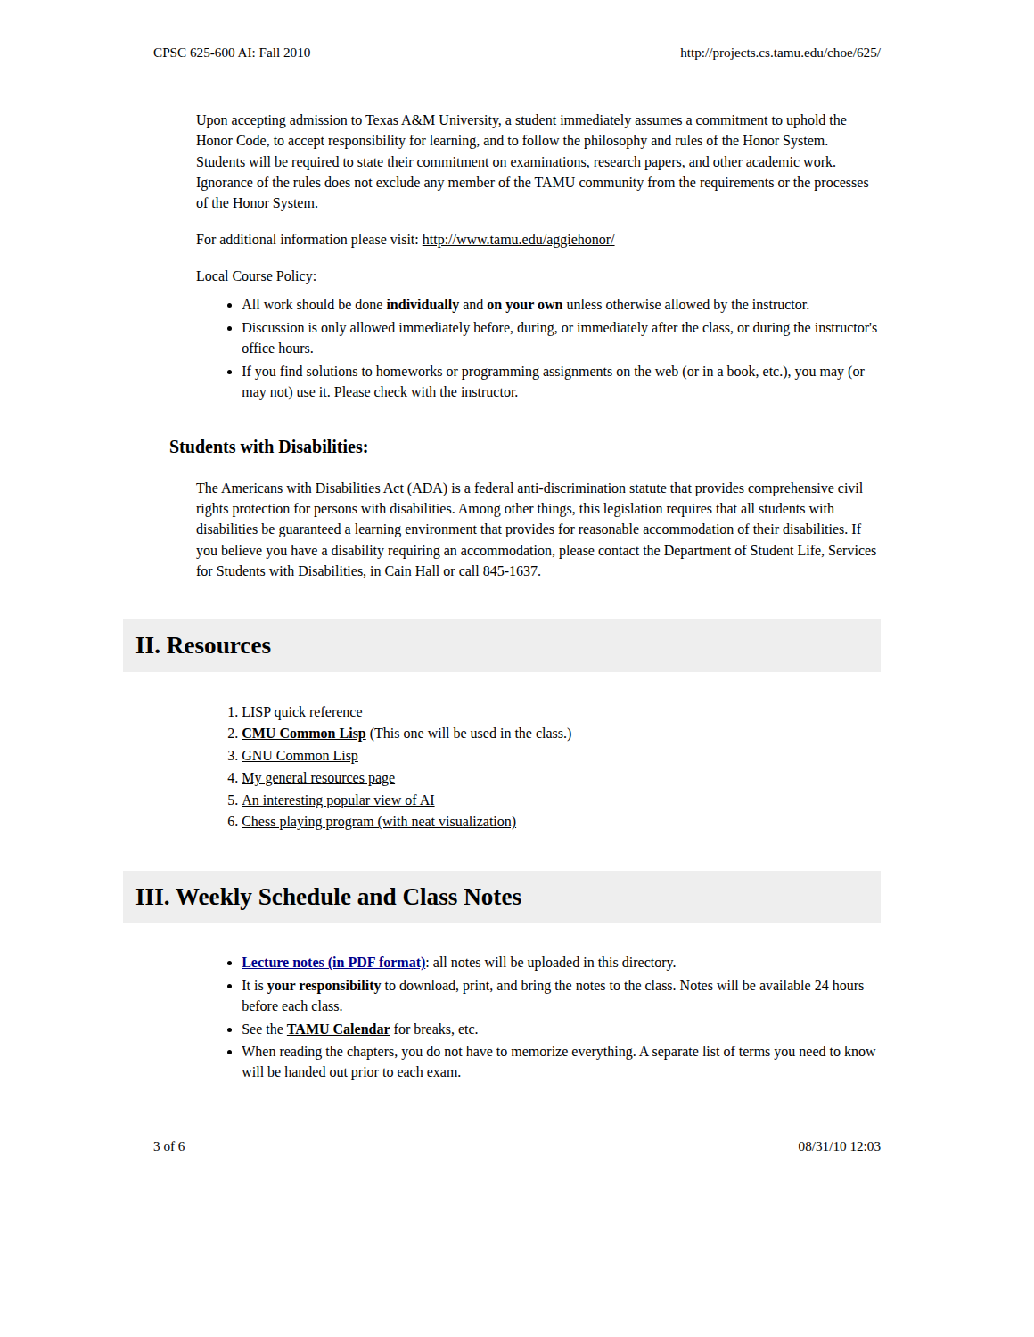CPSC 625-600 AI: Fall 2010
http://projects.cs.tamu.edu/choe/625/
Upon accepting admission to Texas A&M University, a student immediately assumes a commitment to uphold the Honor Code, to accept responsibility for learning, and to follow the philosophy and rules of the Honor System. Students will be required to state their commitment on examinations, research papers, and other academic work. Ignorance of the rules does not exclude any member of the TAMU community from the requirements or the processes of the Honor System.
For additional information please visit: http://www.tamu.edu/aggiehonor/
Local Course Policy:
All work should be done individually and on your own unless otherwise allowed by the instructor.
Discussion is only allowed immediately before, during, or immediately after the class, or during the instructor's office hours.
If you find solutions to homeworks or programming assignments on the web (or in a book, etc.), you may (or may not) use it. Please check with the instructor.
Students with Disabilities:
The Americans with Disabilities Act (ADA) is a federal anti-discrimination statute that provides comprehensive civil rights protection for persons with disabilities. Among other things, this legislation requires that all students with disabilities be guaranteed a learning environment that provides for reasonable accommodation of their disabilities. If you believe you have a disability requiring an accommodation, please contact the Department of Student Life, Services for Students with Disabilities, in Cain Hall or call 845-1637.
II. Resources
LISP quick reference
CMU Common Lisp (This one will be used in the class.)
GNU Common Lisp
My general resources page
An interesting popular view of AI
Chess playing program (with neat visualization)
III. Weekly Schedule and Class Notes
Lecture notes (in PDF format): all notes will be uploaded in this directory.
It is your responsibility to download, print, and bring the notes to the class. Notes will be available 24 hours before each class.
See the TAMU Calendar for breaks, etc.
When reading the chapters, you do not have to memorize everything. A separate list of terms you need to know will be handed out prior to each exam.
3 of 6
08/31/10 12:03